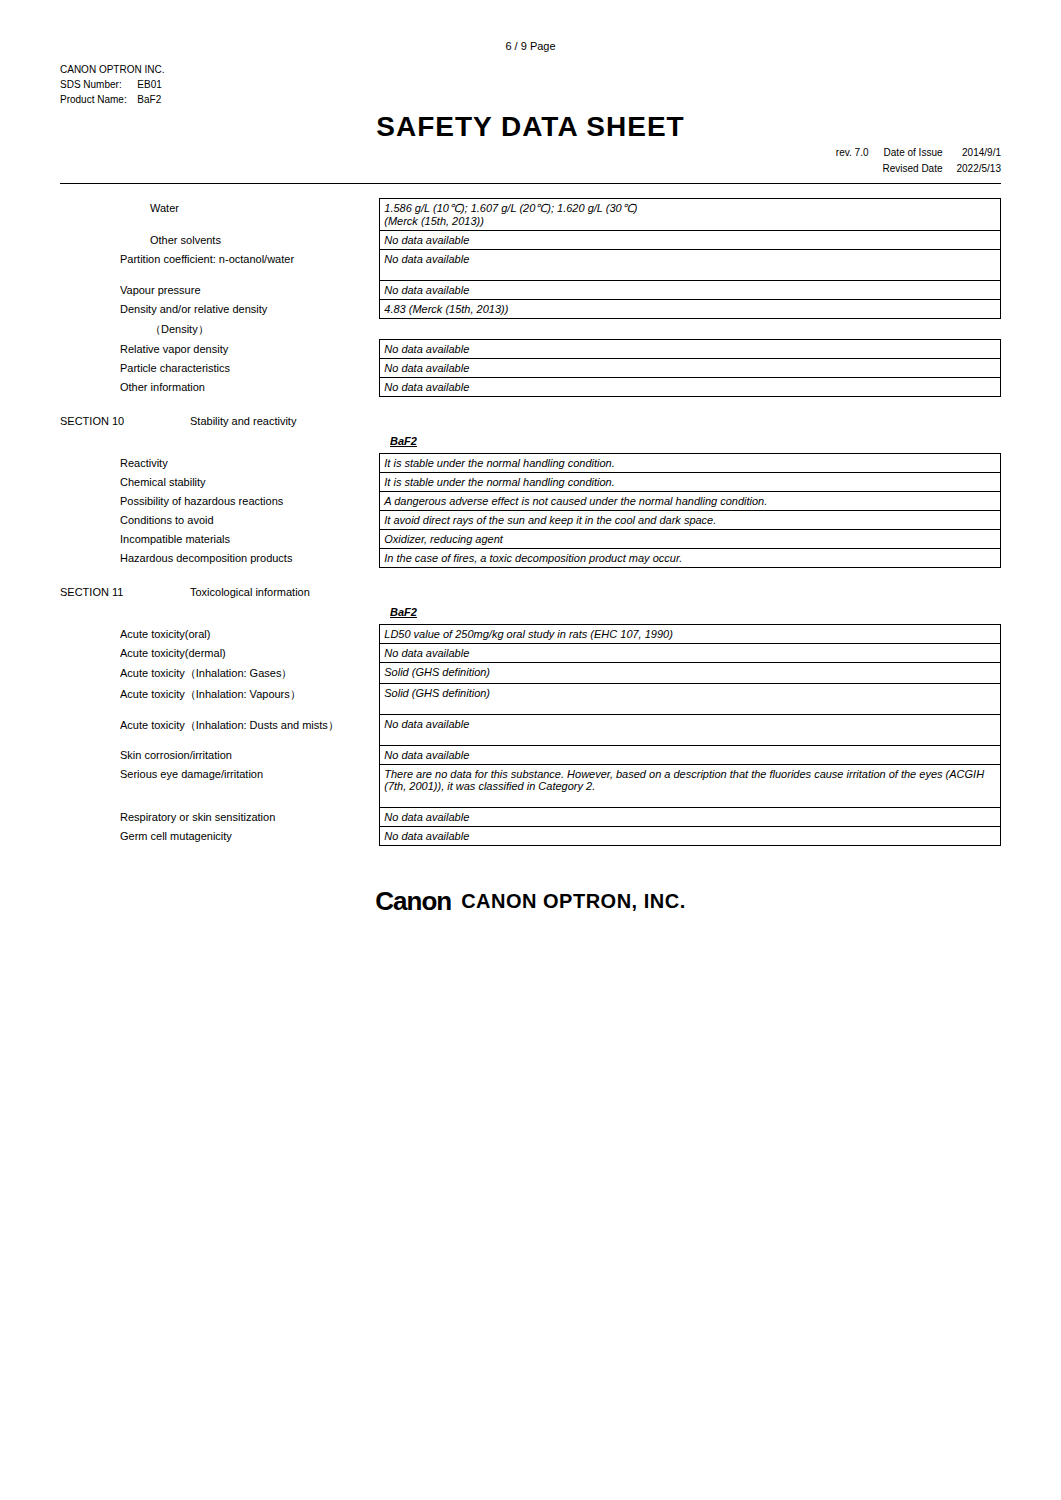6 / 9 Page
| CANON OPTRON INC. |
| SDS Number: | EB01 |
| Product Name: | BaF2 |
SAFETY DATA SHEET
| rev. 7.0 | Date of Issue | 2014/9/1 |
| | Revised Date | 2022/5/13 |
| Water | 1.586 g/L (10℃); 1.607 g/L (20℃); 1.620 g/L (30℃) (Merck (15th, 2013)) |
| Other solvents | No data available |
| Partition coefficient: n-octanol/water | No data available |
| Vapour pressure | No data available |
| Density and/or relative density | 4.83 (Merck (15th, 2013)) |
| （Density） | |
| Relative vapor density | No data available |
| Particle characteristics | No data available |
| Other information | No data available |
SECTION 10 Stability and reactivity
BaF2
| Reactivity | It is stable under the normal handling condition. |
| Chemical stability | It is stable under the normal handling condition. |
| Possibility of hazardous reactions | A dangerous adverse effect is not caused under the normal handling condition. |
| Conditions to avoid | It avoid direct rays of the sun and keep it in the cool and dark space. |
| Incompatible materials | Oxidizer, reducing agent |
| Hazardous decomposition products | In the case of fires, a toxic decomposition product may occur. |
SECTION 11 Toxicological information
BaF2
| Acute toxicity(oral) | LD50 value of 250mg/kg oral study in rats (EHC 107, 1990) |
| Acute toxicity(dermal) | No data available |
| Acute toxicity（Inhalation: Gases） | Solid (GHS definition) |
| Acute toxicity（Inhalation: Vapours） | Solid (GHS definition) |
| Acute toxicity（Inhalation: Dusts and mists） | No data available |
| Skin corrosion/irritation | No data available |
| Serious eye damage/irritation | There are no data for this substance. However, based on a description that the fluorides cause irritation of the eyes (ACGIH (7th, 2001)), it was classified in Category 2. |
| Respiratory or skin sensitization | No data available |
| Germ cell mutagenicity | No data available |
Canon CANON OPTRON, INC.